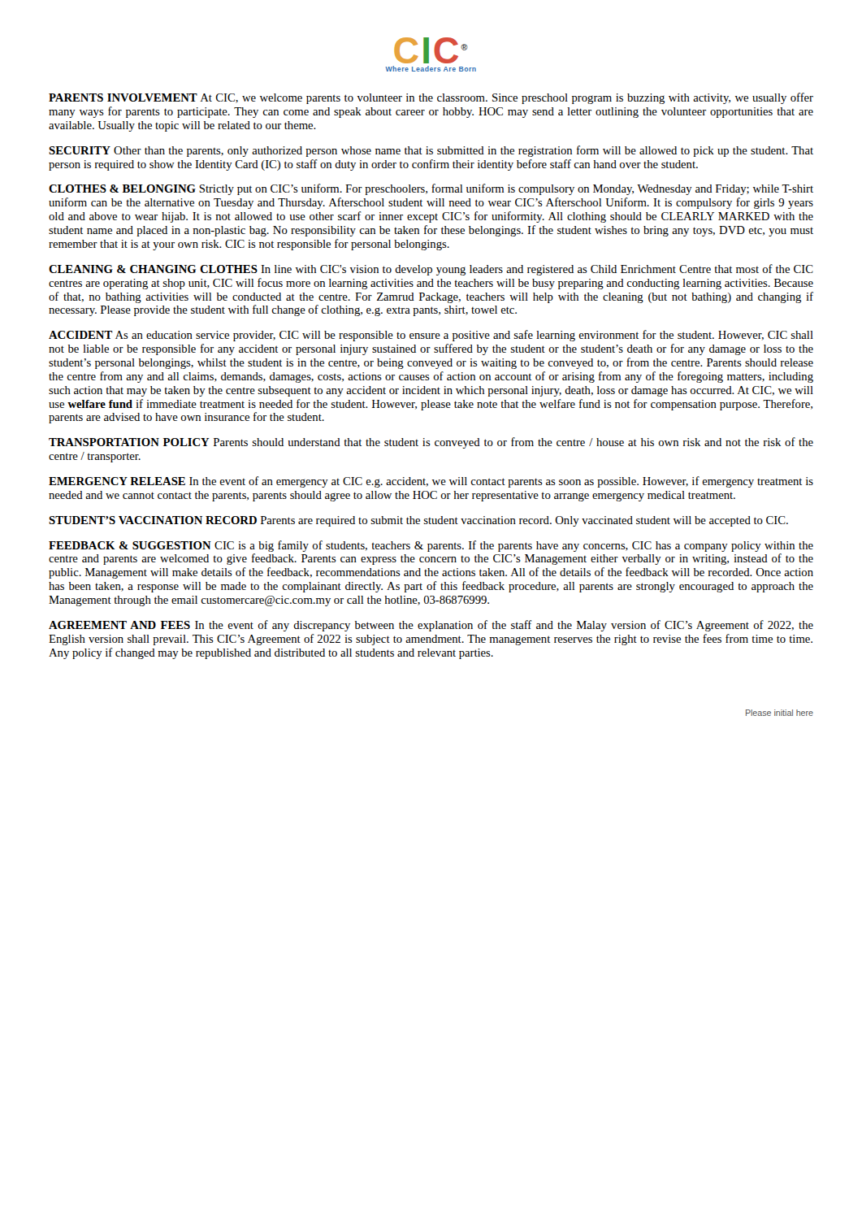CIC®
Where Leaders Are Born
PARENTS INVOLVEMENT At CIC, we welcome parents to volunteer in the classroom. Since preschool program is buzzing with activity, we usually offer many ways for parents to participate. They can come and speak about career or hobby. HOC may send a letter outlining the volunteer opportunities that are available. Usually the topic will be related to our theme.
SECURITY Other than the parents, only authorized person whose name that is submitted in the registration form will be allowed to pick up the student. That person is required to show the Identity Card (IC) to staff on duty in order to confirm their identity before staff can hand over the student.
CLOTHES & BELONGING Strictly put on CIC’s uniform. For preschoolers, formal uniform is compulsory on Monday, Wednesday and Friday; while T-shirt uniform can be the alternative on Tuesday and Thursday. Afterschool student will need to wear CIC’s Afterschool Uniform. It is compulsory for girls 9 years old and above to wear hijab. It is not allowed to use other scarf or inner except CIC’s for uniformity. All clothing should be CLEARLY MARKED with the student name and placed in a non-plastic bag. No responsibility can be taken for these belongings. If the student wishes to bring any toys, DVD etc, you must remember that it is at your own risk. CIC is not responsible for personal belongings.
CLEANING & CHANGING CLOTHES In line with CIC's vision to develop young leaders and registered as Child Enrichment Centre that most of the CIC centres are operating at shop unit, CIC will focus more on learning activities and the teachers will be busy preparing and conducting learning activities. Because of that, no bathing activities will be conducted at the centre. For Zamrud Package, teachers will help with the cleaning (but not bathing) and changing if necessary. Please provide the student with full change of clothing, e.g. extra pants, shirt, towel etc.
ACCIDENT As an education service provider, CIC will be responsible to ensure a positive and safe learning environment for the student. However, CIC shall not be liable or be responsible for any accident or personal injury sustained or suffered by the student or the student’s death or for any damage or loss to the student’s personal belongings, whilst the student is in the centre, or being conveyed or is waiting to be conveyed to, or from the centre. Parents should release the centre from any and all claims, demands, damages, costs, actions or causes of action on account of or arising from any of the foregoing matters, including such action that may be taken by the centre subsequent to any accident or incident in which personal injury, death, loss or damage has occurred. At CIC, we will use welfare fund if immediate treatment is needed for the student. However, please take note that the welfare fund is not for compensation purpose. Therefore, parents are advised to have own insurance for the student.
TRANSPORTATION POLICY Parents should understand that the student is conveyed to or from the centre / house at his own risk and not the risk of the centre / transporter.
EMERGENCY RELEASE In the event of an emergency at CIC e.g. accident, we will contact parents as soon as possible. However, if emergency treatment is needed and we cannot contact the parents, parents should agree to allow the HOC or her representative to arrange emergency medical treatment.
STUDENT’S VACCINATION RECORD Parents are required to submit the student vaccination record. Only vaccinated student will be accepted to CIC.
FEEDBACK & SUGGESTION CIC is a big family of students, teachers & parents. If the parents have any concerns, CIC has a company policy within the centre and parents are welcomed to give feedback. Parents can express the concern to the CIC’s Management either verbally or in writing, instead of to the public. Management will make details of the feedback, recommendations and the actions taken. All of the details of the feedback will be recorded. Once action has been taken, a response will be made to the complainant directly. As part of this feedback procedure, all parents are strongly encouraged to approach the Management through the email customercare@cic.com.my or call the hotline, 03-86876999.
AGREEMENT AND FEES In the event of any discrepancy between the explanation of the staff and the Malay version of CIC’s Agreement of 2022, the English version shall prevail. This CIC’s Agreement of 2022 is subject to amendment. The management reserves the right to revise the fees from time to time. Any policy if changed may be republished and distributed to all students and relevant parties.
Please initial here